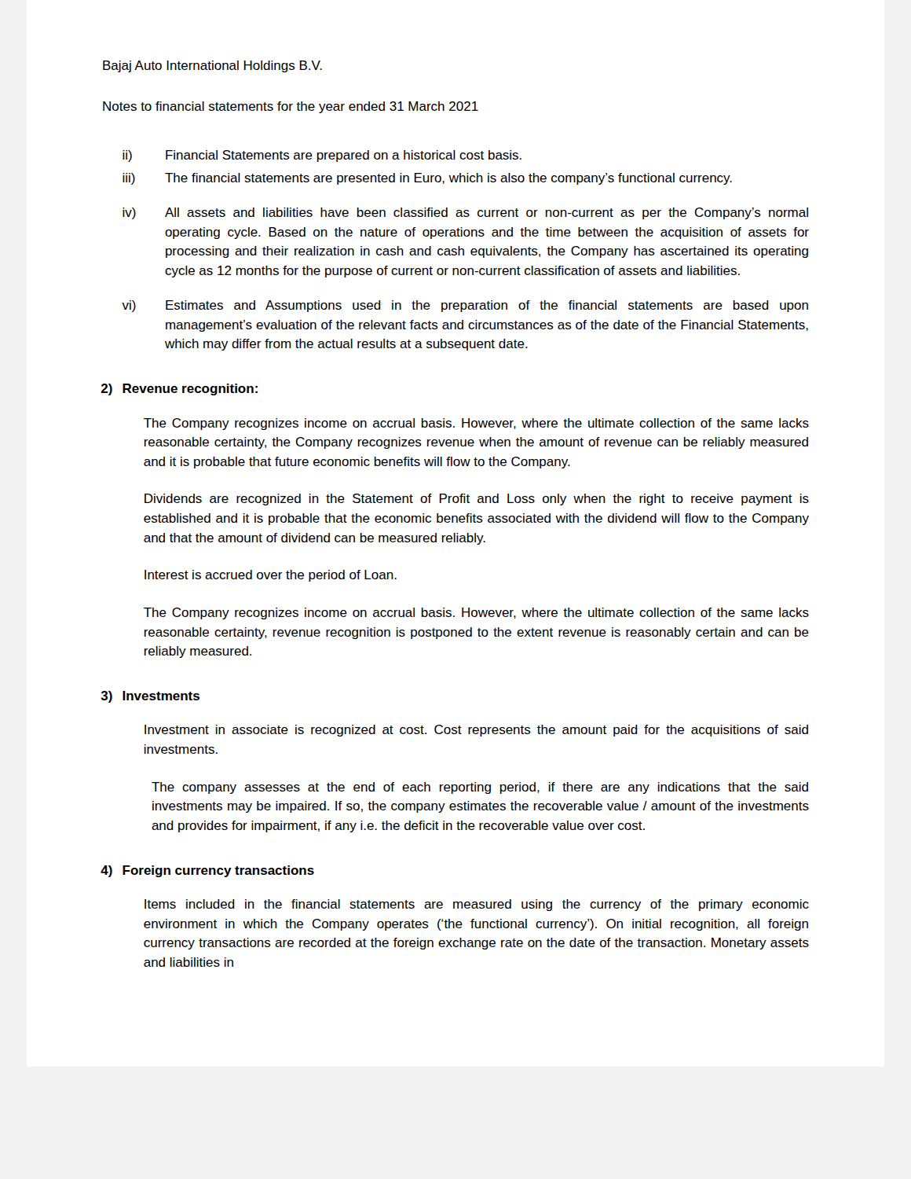Bajaj Auto International Holdings B.V.
Notes to financial statements for the year ended 31 March 2021
ii) Financial Statements are prepared on a historical cost basis.
iii) The financial statements are presented in Euro, which is also the company’s functional currency.
iv) All assets and liabilities have been classified as current or non-current as per the Company’s normal operating cycle. Based on the nature of operations and the time between the acquisition of assets for processing and their realization in cash and cash equivalents, the Company has ascertained its operating cycle as 12 months for the purpose of current or non-current classification of assets and liabilities.
vi) Estimates and Assumptions used in the preparation of the financial statements are based upon management’s evaluation of the relevant facts and circumstances as of the date of the Financial Statements, which may differ from the actual results at a subsequent date.
2) Revenue recognition:
The Company recognizes income on accrual basis. However, where the ultimate collection of the same lacks reasonable certainty, the Company recognizes revenue when the amount of revenue can be reliably measured and it is probable that future economic benefits will flow to the Company.
Dividends are recognized in the Statement of Profit and Loss only when the right to receive payment is established and it is probable that the economic benefits associated with the dividend will flow to the Company and that the amount of dividend can be measured reliably.
Interest is accrued over the period of Loan.
The Company recognizes income on accrual basis. However, where the ultimate collection of the same lacks reasonable certainty, revenue recognition is postponed to the extent revenue is reasonably certain and can be reliably measured.
3) Investments
Investment in associate is recognized at cost. Cost represents the amount paid for the acquisitions of said investments.
The company assesses at the end of each reporting period, if there are any indications that the said investments may be impaired. If so, the company estimates the recoverable value / amount of the investments and provides for impairment, if any i.e. the deficit in the recoverable value over cost.
4) Foreign currency transactions
Items included in the financial statements are measured using the currency of the primary economic environment in which the Company operates (‘the functional currency’). On initial recognition, all foreign currency transactions are recorded at the foreign exchange rate on the date of the transaction. Monetary assets and liabilities in